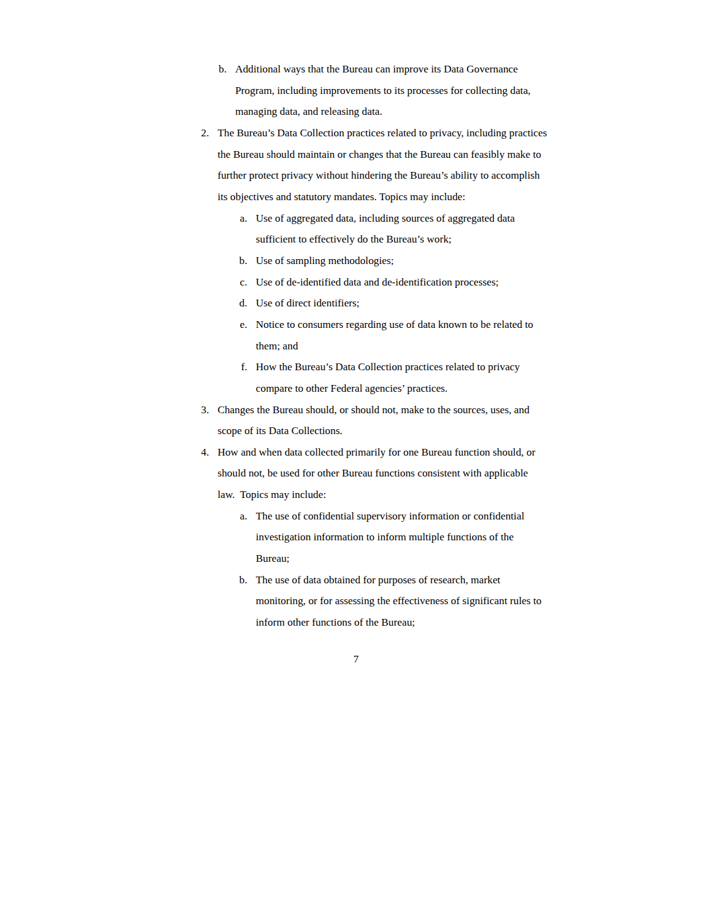Additional ways that the Bureau can improve its Data Governance Program, including improvements to its processes for collecting data, managing data, and releasing data.
The Bureau’s Data Collection practices related to privacy, including practices the Bureau should maintain or changes that the Bureau can feasibly make to further protect privacy without hindering the Bureau’s ability to accomplish its objectives and statutory mandates. Topics may include:
Use of aggregated data, including sources of aggregated data sufficient to effectively do the Bureau’s work;
Use of sampling methodologies;
Use of de-identified data and de-identification processes;
Use of direct identifiers;
Notice to consumers regarding use of data known to be related to them; and
How the Bureau’s Data Collection practices related to privacy compare to other Federal agencies’ practices.
Changes the Bureau should, or should not, make to the sources, uses, and scope of its Data Collections.
How and when data collected primarily for one Bureau function should, or should not, be used for other Bureau functions consistent with applicable law. Topics may include:
The use of confidential supervisory information or confidential investigation information to inform multiple functions of the Bureau;
The use of data obtained for purposes of research, market monitoring, or for assessing the effectiveness of significant rules to inform other functions of the Bureau;
7